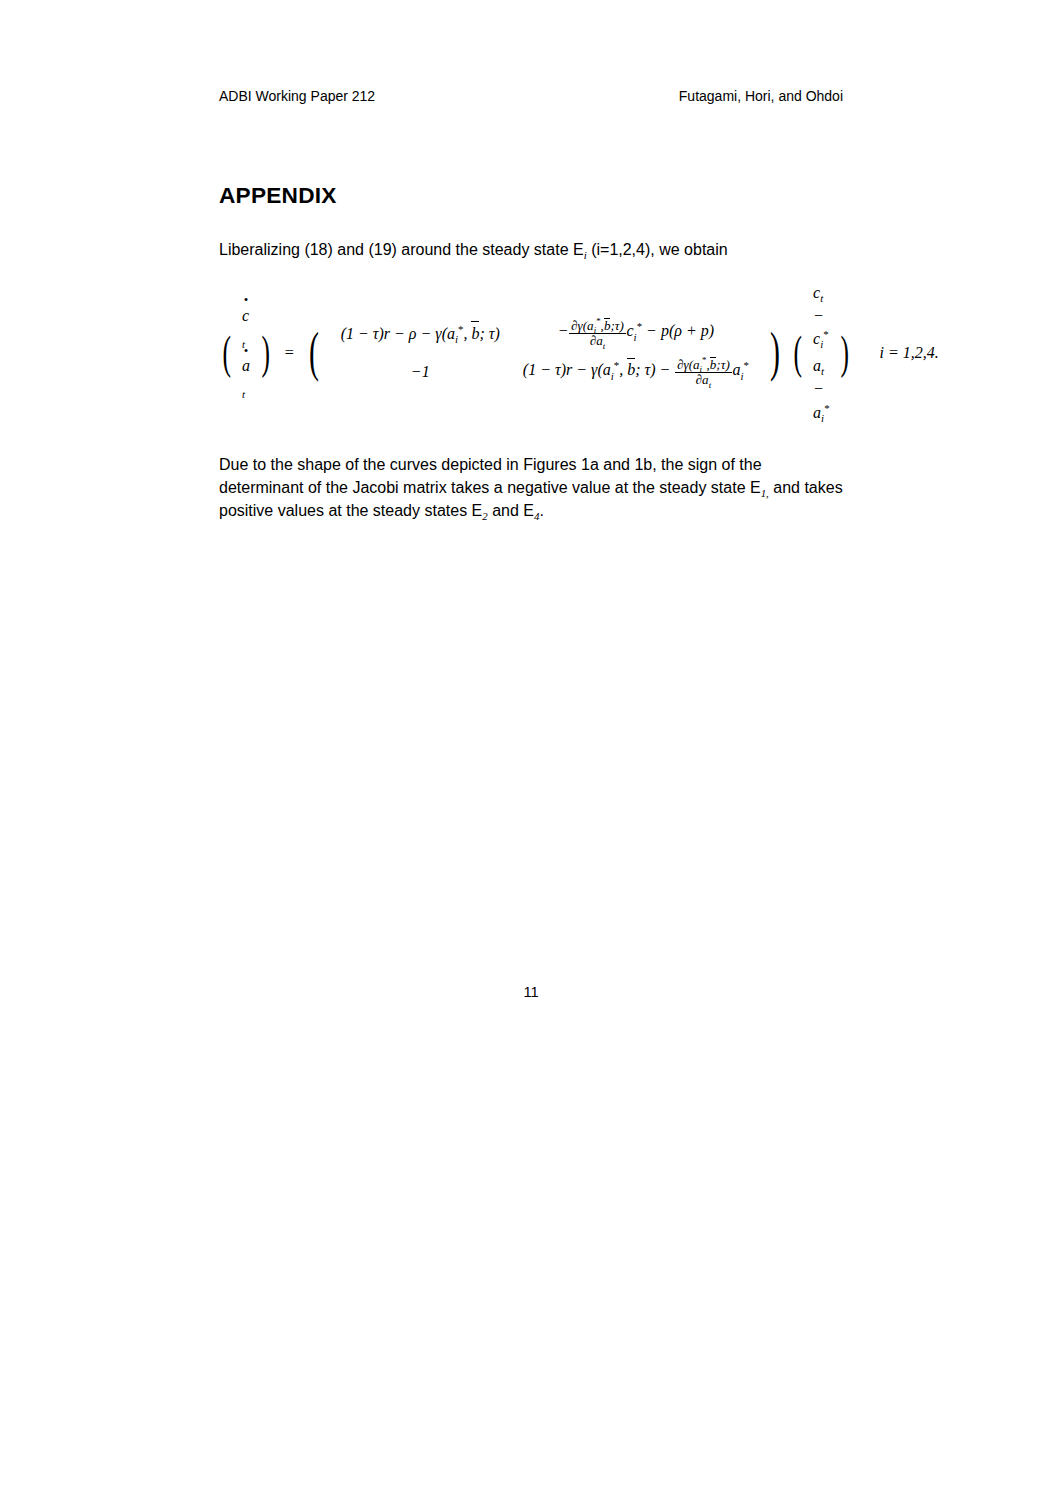ADBI Working Paper 212
Futagami, Hori, and Ohdoi
APPENDIX
Liberalizing (18) and (19) around the steady state Ei (i=1,2,4), we obtain
( ct at ) = (
| (1 − τ) r − ρ − γ( a i * , b ; τ) | − ∂γ( a i * , b ;τ) ∂ a t c i * − p (ρ + p ) |
| −1 | (1 − τ) r − γ( a i * , b ; τ) − ∂γ( a i * , b ;τ) ∂ a t a i * |
) ( ct − ci* at − ai* ) i = 1,2,4.
Due to the shape of the curves depicted in Figures 1a and 1b, the sign of the determinant of the Jacobi matrix takes a negative value at the steady state E1, and takes positive values at the steady states E2 and E4.
11